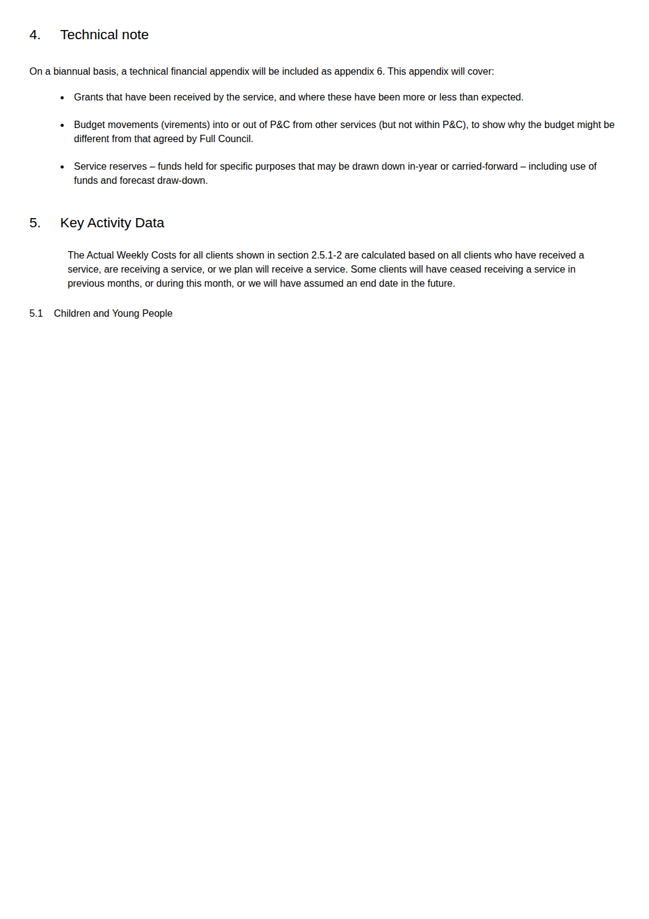4. Technical note
On a biannual basis, a technical financial appendix will be included as appendix 6. This appendix will cover:
Grants that have been received by the service, and where these have been more or less than expected.
Budget movements (virements) into or out of P&C from other services (but not within P&C), to show why the budget might be different from that agreed by Full Council.
Service reserves – funds held for specific purposes that may be drawn down in-year or carried-forward – including use of funds and forecast draw-down.
5. Key Activity Data
The Actual Weekly Costs for all clients shown in section 2.5.1-2 are calculated based on all clients who have received a service, are receiving a service, or we plan will receive a service. Some clients will have ceased receiving a service in previous months, or during this month, or we will have assumed an end date in the future.
5.1 Children and Young People